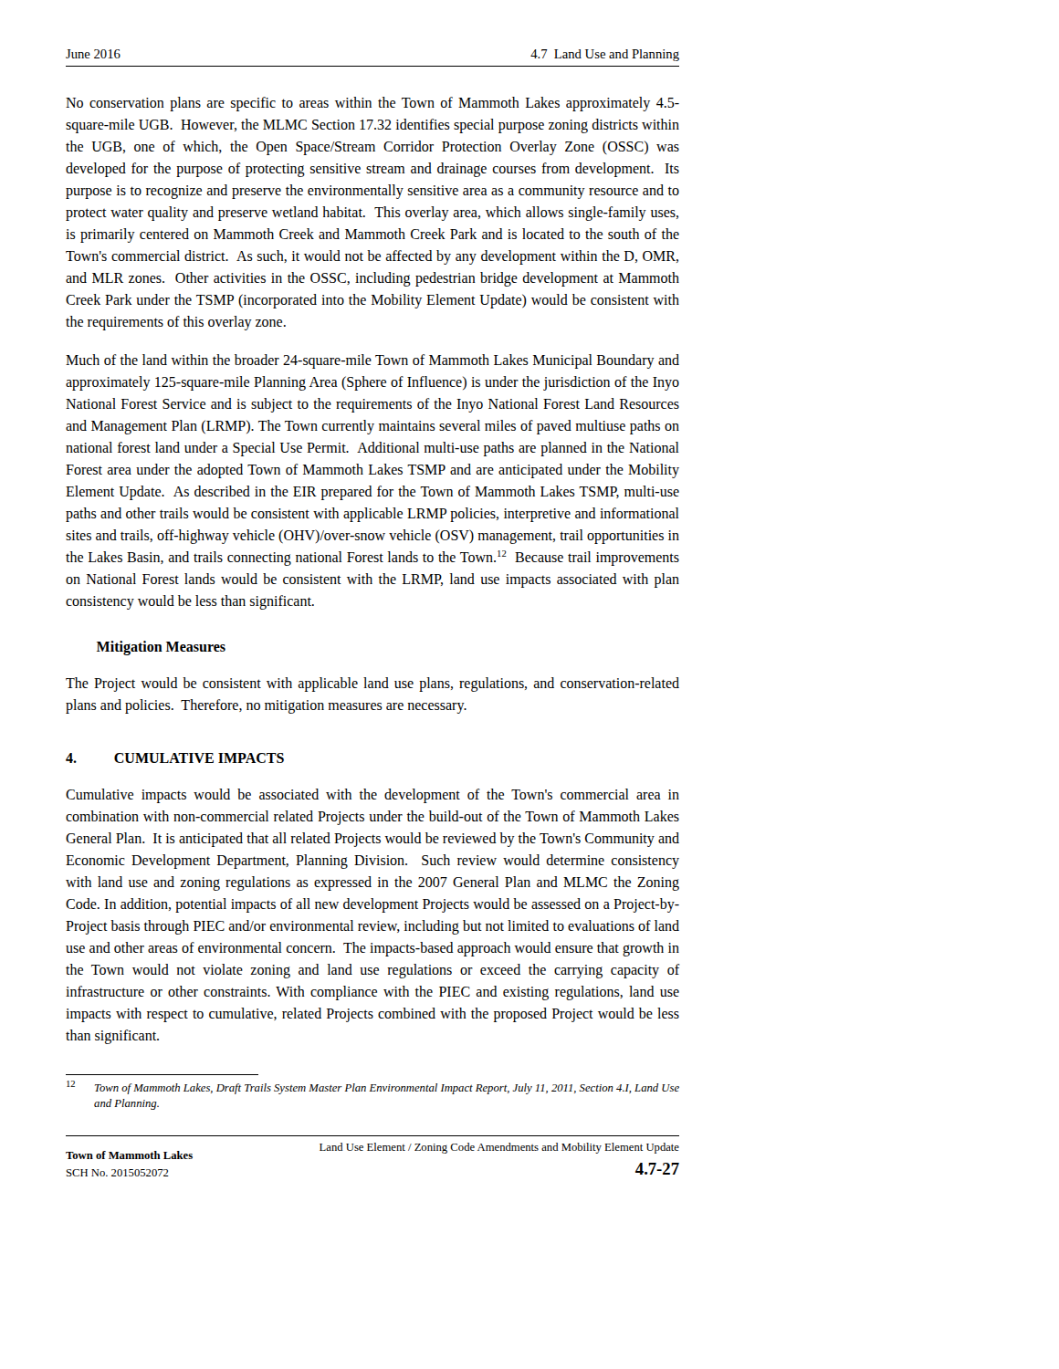June 2016
4.7 Land Use and Planning
No conservation plans are specific to areas within the Town of Mammoth Lakes approximately 4.5-square-mile UGB. However, the MLMC Section 17.32 identifies special purpose zoning districts within the UGB, one of which, the Open Space/Stream Corridor Protection Overlay Zone (OSSC) was developed for the purpose of protecting sensitive stream and drainage courses from development. Its purpose is to recognize and preserve the environmentally sensitive area as a community resource and to protect water quality and preserve wetland habitat. This overlay area, which allows single-family uses, is primarily centered on Mammoth Creek and Mammoth Creek Park and is located to the south of the Town's commercial district. As such, it would not be affected by any development within the D, OMR, and MLR zones. Other activities in the OSSC, including pedestrian bridge development at Mammoth Creek Park under the TSMP (incorporated into the Mobility Element Update) would be consistent with the requirements of this overlay zone.
Much of the land within the broader 24-square-mile Town of Mammoth Lakes Municipal Boundary and approximately 125-square-mile Planning Area (Sphere of Influence) is under the jurisdiction of the Inyo National Forest Service and is subject to the requirements of the Inyo National Forest Land Resources and Management Plan (LRMP). The Town currently maintains several miles of paved multiuse paths on national forest land under a Special Use Permit. Additional multi-use paths are planned in the National Forest area under the adopted Town of Mammoth Lakes TSMP and are anticipated under the Mobility Element Update. As described in the EIR prepared for the Town of Mammoth Lakes TSMP, multi-use paths and other trails would be consistent with applicable LRMP policies, interpretive and informational sites and trails, off-highway vehicle (OHV)/over-snow vehicle (OSV) management, trail opportunities in the Lakes Basin, and trails connecting national Forest lands to the Town.12 Because trail improvements on National Forest lands would be consistent with the LRMP, land use impacts associated with plan consistency would be less than significant.
Mitigation Measures
The Project would be consistent with applicable land use plans, regulations, and conservation-related plans and policies. Therefore, no mitigation measures are necessary.
4. CUMULATIVE IMPACTS
Cumulative impacts would be associated with the development of the Town's commercial area in combination with non-commercial related Projects under the build-out of the Town of Mammoth Lakes General Plan. It is anticipated that all related Projects would be reviewed by the Town's Community and Economic Development Department, Planning Division. Such review would determine consistency with land use and zoning regulations as expressed in the 2007 General Plan and MLMC the Zoning Code. In addition, potential impacts of all new development Projects would be assessed on a Project-by-Project basis through PIEC and/or environmental review, including but not limited to evaluations of land use and other areas of environmental concern. The impacts-based approach would ensure that growth in the Town would not violate zoning and land use regulations or exceed the carrying capacity of infrastructure or other constraints. With compliance with the PIEC and existing regulations, land use impacts with respect to cumulative, related Projects combined with the proposed Project would be less than significant.
12
Town of Mammoth Lakes, Draft Trails System Master Plan Environmental Impact Report, July 11, 2011, Section 4.I, Land Use and Planning.
Town of Mammoth Lakes
SCH No. 2015052072
Land Use Element / Zoning Code Amendments and Mobility Element Update
4.7-27